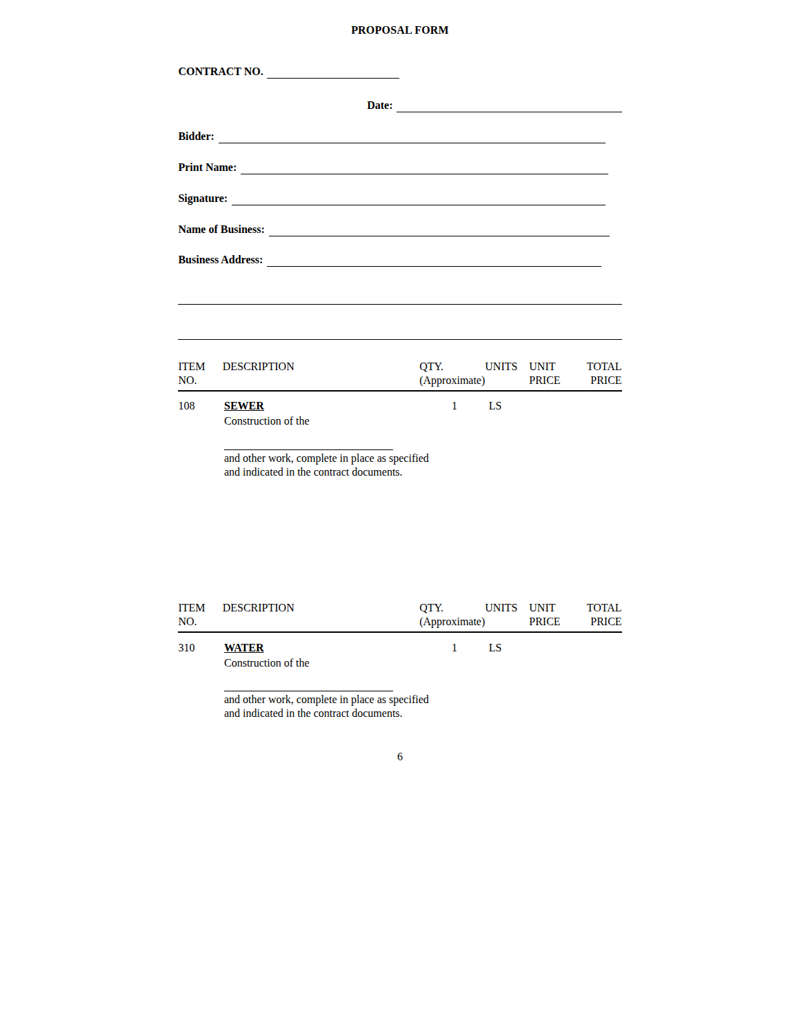PROPOSAL FORM
CONTRACT NO.
Date:
Bidder:
Print Name:
Signature:
Name of Business:
Business Address:
| ITEM NO. | DESCRIPTION | QTY. (Approximate) | UNITS | UNIT PRICE | TOTAL PRICE |
| 108 | SEWER Construction of the and other work, complete in place as specified and indicated in the contract documents. | 1 | LS | | |
| ITEM NO. | DESCRIPTION | QTY. (Approximate) | UNITS | UNIT PRICE | TOTAL PRICE |
| 310 | WATER Construction of the and other work, complete in place as specified and indicated in the contract documents. | 1 | LS | | |
6